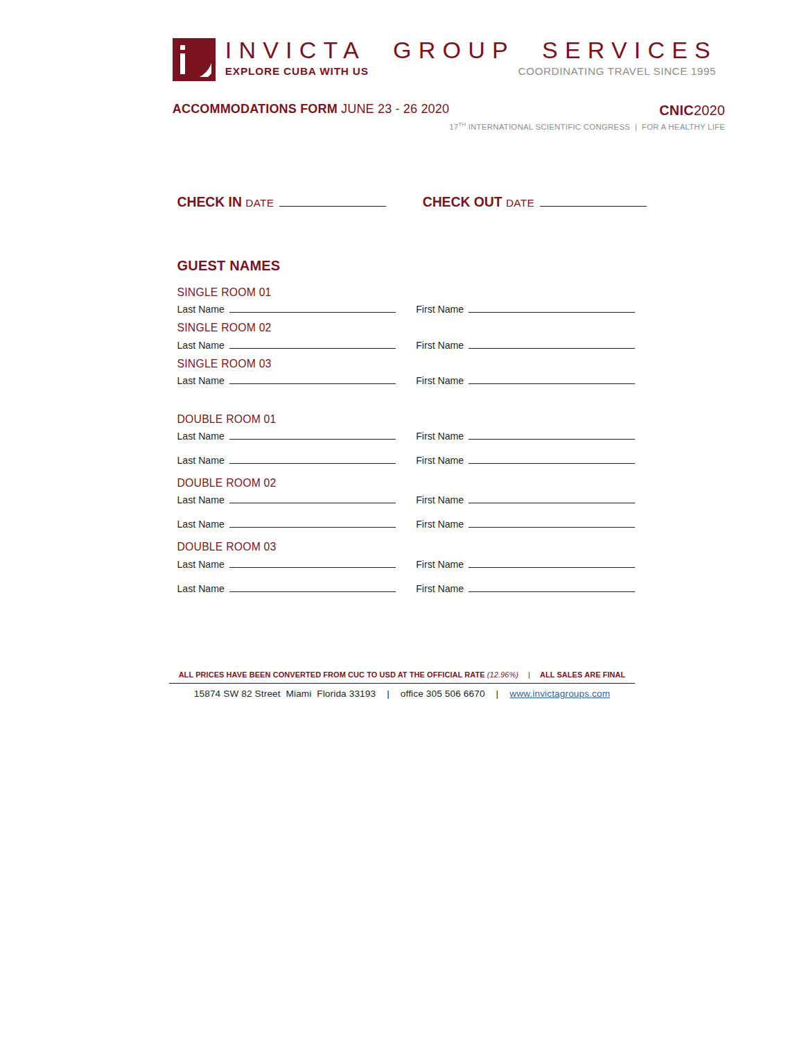INVICTA GROUP SERVICES
EXPLORE CUBA WITH US
COORDINATING TRAVEL SINCE 1995
ACCOMMODATIONS FORM JUNE 23 - 26 2020
CNIC 2020
17TH INTERNATIONAL SCIENTIFIC CONGRESS | FOR A HEALTHY LIFE
CHECK IN DATE
CHECK OUT DATE
GUEST NAMES
SINGLE ROOM 01
Last Name
First Name
SINGLE ROOM 02
Last Name
First Name
SINGLE ROOM 03
Last Name
First Name
DOUBLE ROOM 01
Last Name
First Name
Last Name
First Name
DOUBLE ROOM 02
Last Name
First Name
Last Name
First Name
DOUBLE ROOM 03
Last Name
First Name
Last Name
First Name
ALL PRICES HAVE BEEN CONVERTED FROM CUC TO USD AT THE OFFICIAL RATE (12.96%)|ALL SALES ARE FINAL
15874 SW 82 Street Miami Florida 33193|office 305 506 6670|www.invictagroups.com